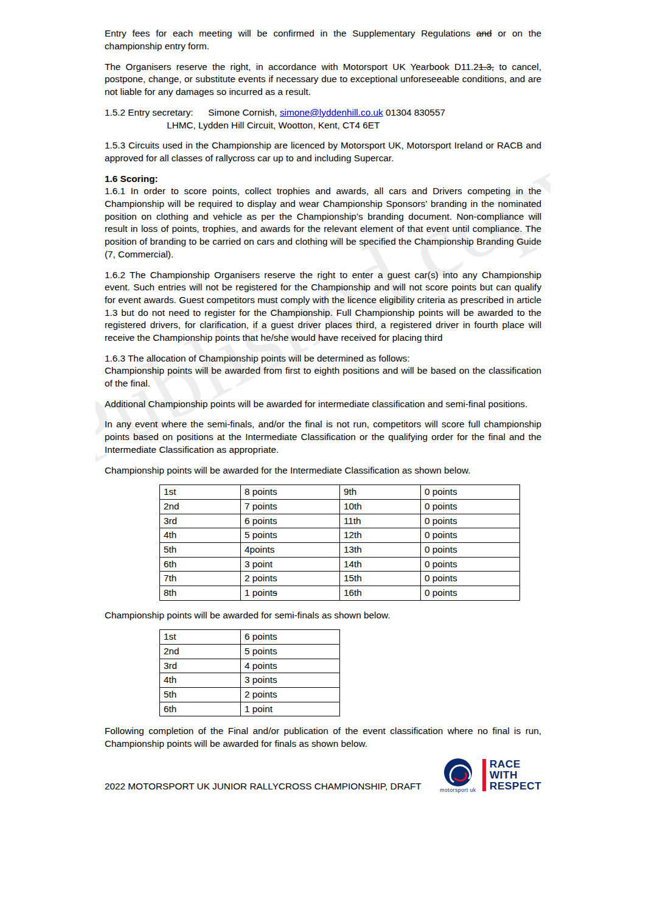Published copy
Entry fees for each meeting will be confirmed in the Supplementary Regulations and or on the championship entry form.
The Organisers reserve the right, in accordance with Motorsport UK Yearbook D11.21.3, to cancel, postpone, change, or substitute events if necessary due to exceptional unforeseeable conditions, and are not liable for any damages so incurred as a result.
1.5.2 Entry secretary: Simone Cornish, simone@lyddenhill.co.uk 01304 830557 LHMC, Lydden Hill Circuit, Wootton, Kent, CT4 6ET
1.5.3 Circuits used in the Championship are licenced by Motorsport UK, Motorsport Ireland or RACB and approved for all classes of rallycross car up to and including Supercar.
1.6 Scoring:
1.6.1 In order to score points, collect trophies and awards, all cars and Drivers competing in the Championship will be required to display and wear Championship Sponsors’ branding in the nominated position on clothing and vehicle as per the Championship’s branding document. Non-compliance will result in loss of points, trophies, and awards for the relevant element of that event until compliance. The position of branding to be carried on cars and clothing will be specified the Championship Branding Guide (7, Commercial).
1.6.2 The Championship Organisers reserve the right to enter a guest car(s) into any Championship event. Such entries will not be registered for the Championship and will not score points but can qualify for event awards. Guest competitors must comply with the licence eligibility criteria as prescribed in article 1.3 but do not need to register for the Championship. Full Championship points will be awarded to the registered drivers, for clarification, if a guest driver places third, a registered driver in fourth place will receive the Championship points that he/she would have received for placing third
1.6.3 The allocation of Championship points will be determined as follows:
Championship points will be awarded from first to eighth positions and will be based on the classification of the final.
Additional Championship points will be awarded for intermediate classification and semi-final positions.
In any event where the semi-finals, and/or the final is not run, competitors will score full championship points based on positions at the Intermediate Classification or the qualifying order for the final and the Intermediate Classification as appropriate.
Championship points will be awarded for the Intermediate Classification as shown below.
| 1st | 8 points | 9th | 0 points |
| 2nd | 7 points | 10th | 0 points |
| 3rd | 6 points | 11th | 0 points |
| 4th | 5 points | 12th | 0 points |
| 5th | 4points | 13th | 0 points |
| 6th | 3 point | 14th | 0 points |
| 7th | 2 points | 15th | 0 points |
| 8th | 1 point s | 16th | 0 points |
Championship points will be awarded for semi-finals as shown below.
| 1st | 6 points |
| 2nd | 5 points |
| 3rd | 4 points |
| 4th | 3 points |
| 5th | 2 points |
| 6th | 1 point |
Following completion of the Final and/or publication of the event classification where no final is run, Championship points will be awarded for finals as shown below.
2022 MOTORSPORT UK JUNIOR RALLYCROSS CHAMPIONSHIP, DRAFT
motorsport uk
RACE WITH RESPECT